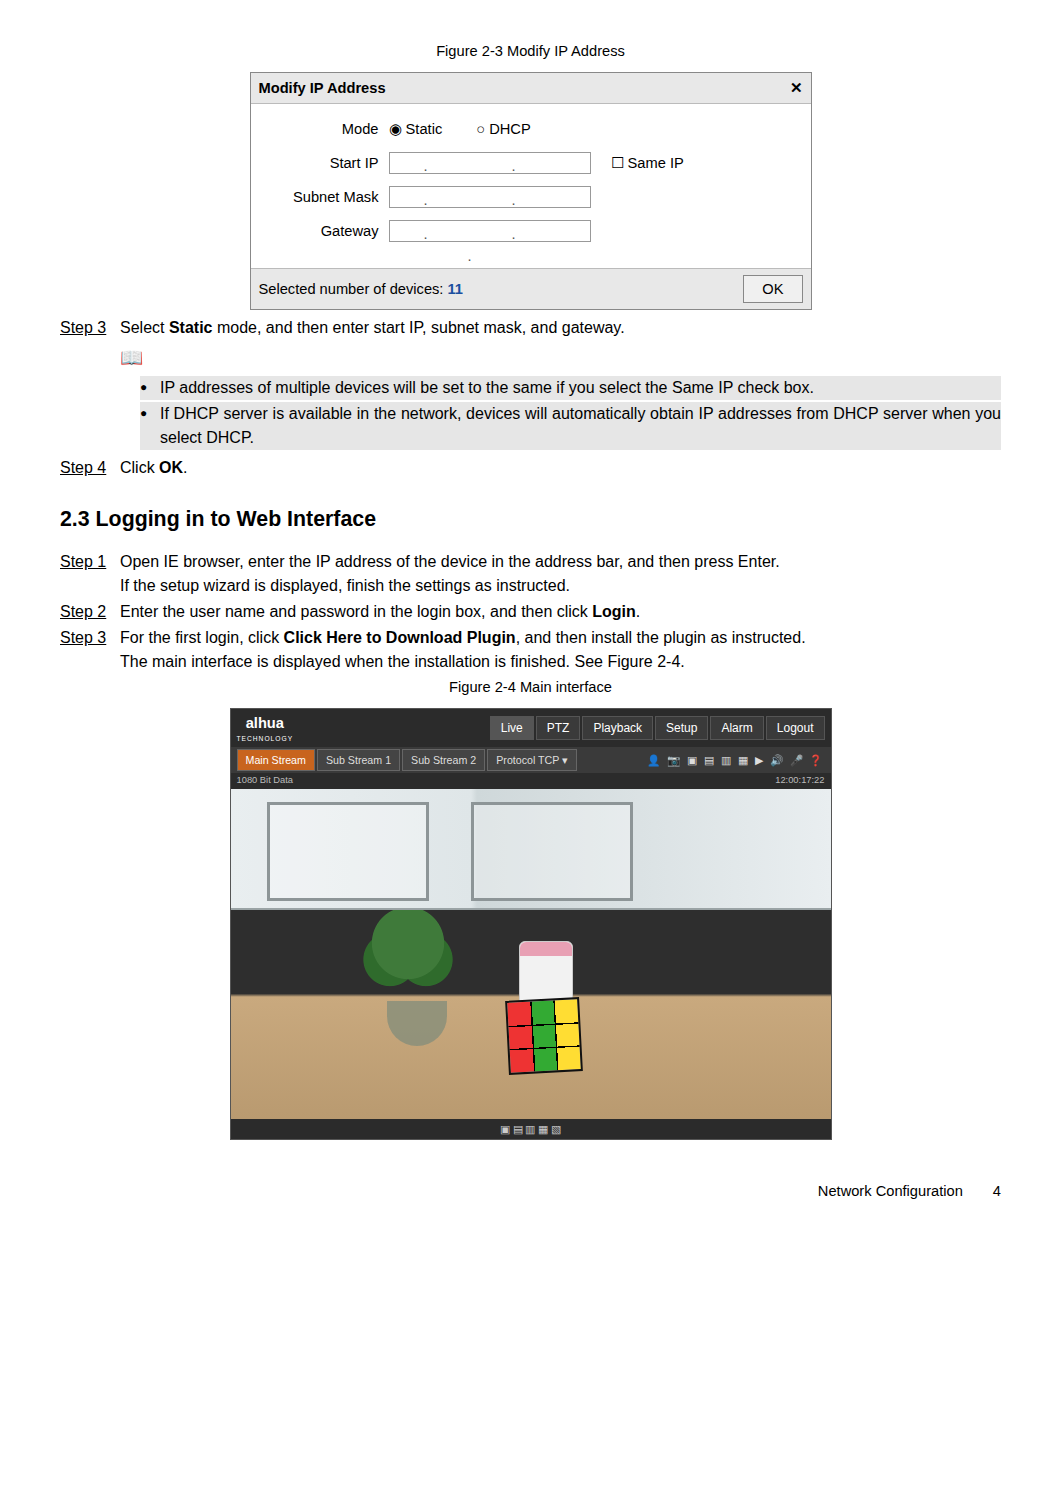Figure 2-3 Modify IP Address
Modify IP Address✕
Mode
◉ Static ○ DHCP
Start IP
. . . ☐ Same IP
Subnet Mask
. . .
Gateway
. . .
Selected number of devices: 11 OK
Step 3 Select Static mode, and then enter start IP, subnet mask, and gateway.
📖
IP addresses of multiple devices will be set to the same if you select the Same IP check box.
If DHCP server is available in the network, devices will automatically obtain IP addresses from DHCP server when you select DHCP.
Step 4 Click OK.
2.3 Logging in to Web Interface
Step 1 Open IE browser, enter the IP address of the device in the address bar, and then press Enter.
If the setup wizard is displayed, finish the settings as instructed.
Step 2 Enter the user name and password in the login box, and then click Login.
Step 3 For the first login, click Click Here to Download Plugin, and then install the plugin as instructed.
The main interface is displayed when the installation is finished. See Figure 2-4.
Figure 2-4 Main interface
alhuaTECHNOLOGY
Live PTZ Playback Setup Alarm Logout
Main Stream Sub Stream 1 Sub Stream 2 Protocol TCP ▾
👤 📷 ▣ ▤ ▥ ▦ ▶ 🔊 🎤 ❓
1080 Bit Data 12:00:17:22
▣ ▤ ▥ ▦ ▧
Network Configuration4